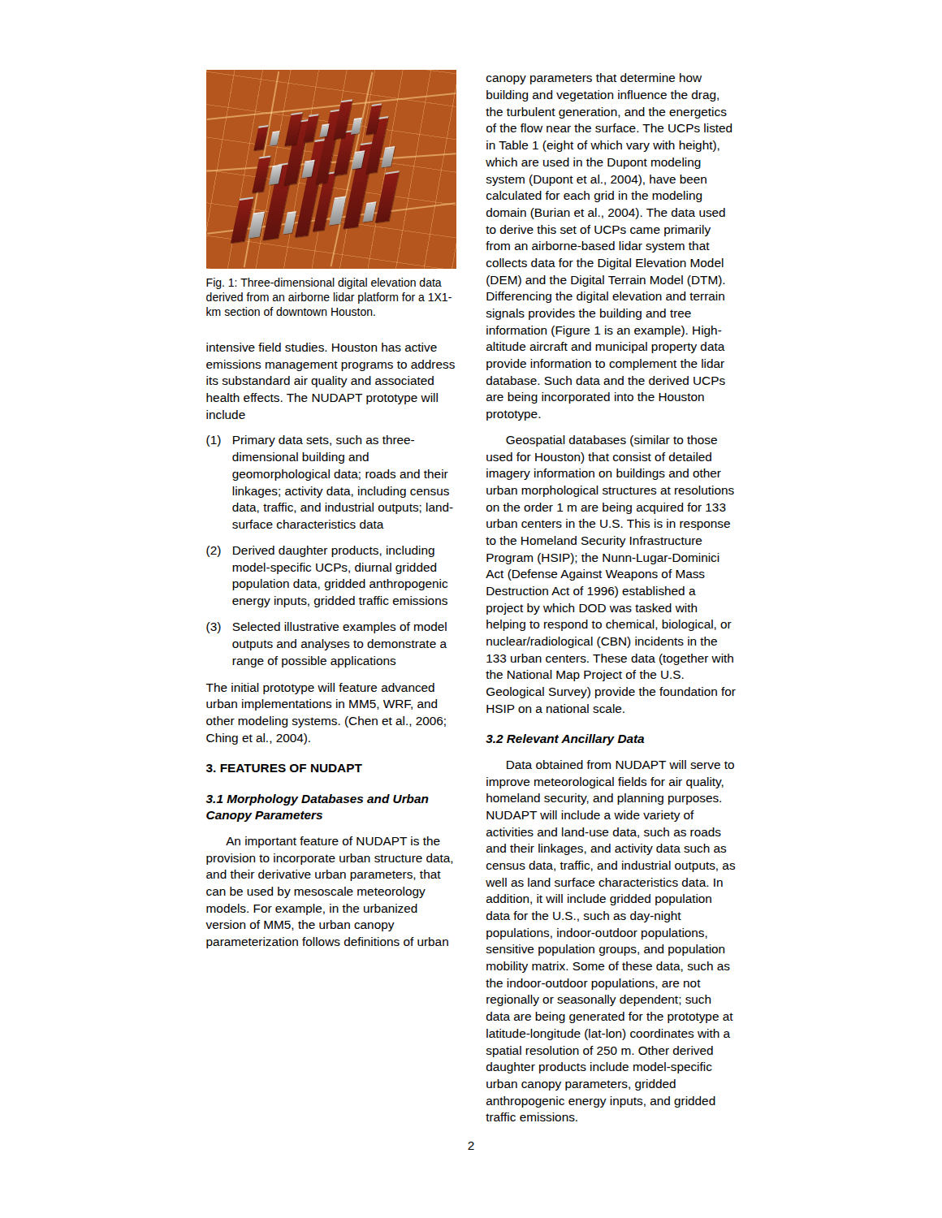Fig. 1: Three-dimensional digital elevation data derived from an airborne lidar platform for a 1X1-km section of downtown Houston.
intensive field studies. Houston has active emissions management programs to address its substandard air quality and associated health effects. The NUDAPT prototype will include
(1) Primary data sets, such as three-dimensional building and geomorphological data; roads and their linkages; activity data, including census data, traffic, and industrial outputs; land-surface characteristics data
(2) Derived daughter products, including model-specific UCPs, diurnal gridded population data, gridded anthropogenic energy inputs, gridded traffic emissions
(3) Selected illustrative examples of model outputs and analyses to demonstrate a range of possible applications
The initial prototype will feature advanced urban implementations in MM5, WRF, and other modeling systems. (Chen et al., 2006; Ching et al., 2004).
3. FEATURES OF NUDAPT
3.1 Morphology Databases and Urban Canopy Parameters
An important feature of NUDAPT is the provision to incorporate urban structure data, and their derivative urban parameters, that can be used by mesoscale meteorology models. For example, in the urbanized version of MM5, the urban canopy parameterization follows definitions of urban
canopy parameters that determine how building and vegetation influence the drag, the turbulent generation, and the energetics of the flow near the surface. The UCPs listed in Table 1 (eight of which vary with height), which are used in the Dupont modeling system (Dupont et al., 2004), have been calculated for each grid in the modeling domain (Burian et al., 2004). The data used to derive this set of UCPs came primarily from an airborne-based lidar system that collects data for the Digital Elevation Model (DEM) and the Digital Terrain Model (DTM). Differencing the digital elevation and terrain signals provides the building and tree information (Figure 1 is an example). High-altitude aircraft and municipal property data provide information to complement the lidar database. Such data and the derived UCPs are being incorporated into the Houston prototype.
Geospatial databases (similar to those used for Houston) that consist of detailed imagery information on buildings and other urban morphological structures at resolutions on the order 1 m are being acquired for 133 urban centers in the U.S. This is in response to the Homeland Security Infrastructure Program (HSIP); the Nunn-Lugar-Dominici Act (Defense Against Weapons of Mass Destruction Act of 1996) established a project by which DOD was tasked with helping to respond to chemical, biological, or nuclear/radiological (CBN) incidents in the 133 urban centers. These data (together with the National Map Project of the U.S. Geological Survey) provide the foundation for HSIP on a national scale.
3.2 Relevant Ancillary Data
Data obtained from NUDAPT will serve to improve meteorological fields for air quality, homeland security, and planning purposes. NUDAPT will include a wide variety of activities and land-use data, such as roads and their linkages, and activity data such as census data, traffic, and industrial outputs, as well as land surface characteristics data. In addition, it will include gridded population data for the U.S., such as day-night populations, indoor-outdoor populations, sensitive population groups, and population mobility matrix. Some of these data, such as the indoor-outdoor populations, are not regionally or seasonally dependent; such data are being generated for the prototype at latitude-longitude (lat-lon) coordinates with a spatial resolution of 250 m. Other derived daughter products include model-specific urban canopy parameters, gridded anthropogenic energy inputs, and gridded traffic emissions.
2